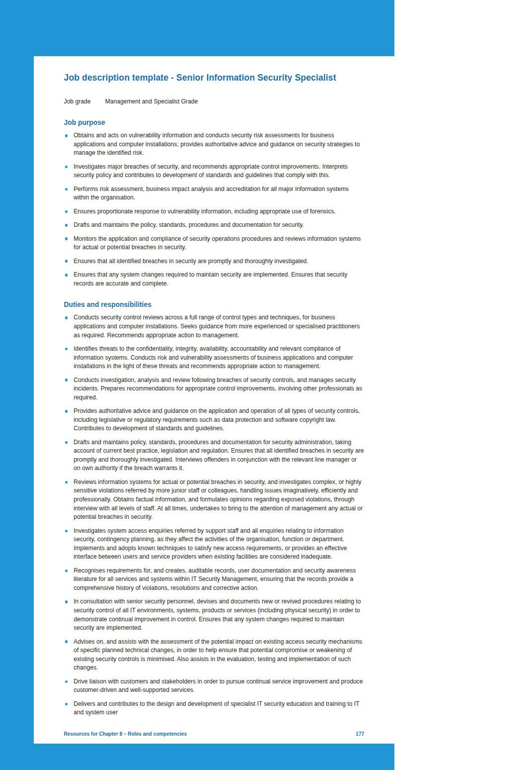Job description template - Senior Information Security Specialist
Job grade Management and Specialist Grade
Job purpose
Obtains and acts on vulnerability information and conducts security risk assessments for business applications and computer installations; provides authoritative advice and guidance on security strategies to manage the identified risk.
Investigates major breaches of security, and recommends appropriate control improvements. Interprets security policy and contributes to development of standards and guidelines that comply with this.
Performs risk assessment, business impact analysis and accreditation for all major information systems within the organisation.
Ensures proportionate response to vulnerability information, including appropriate use of forensics.
Drafts and maintains the policy, standards, procedures and documentation for security.
Monitors the application and compliance of security operations procedures and reviews information systems for actual or potential breaches in security.
Ensures that all identified breaches in security are promptly and thoroughly investigated.
Ensures that any system changes required to maintain security are implemented. Ensures that security records are accurate and complete.
Duties and responsibilities
Conducts security control reviews across a full range of control types and techniques, for business applications and computer installations. Seeks guidance from more experienced or specialised practitioners as required. Recommends appropriate action to management.
Identifies threats to the confidentiality, integrity, availability, accountability and relevant compliance of information systems. Conducts risk and vulnerability assessments of business applications and computer installations in the light of these threats and recommends appropriate action to management.
Conducts investigation, analysis and review following breaches of security controls, and manages security incidents. Prepares recommendations for appropriate control improvements, involving other professionals as required.
Provides authoritative advice and guidance on the application and operation of all types of security controls, including legislative or regulatory requirements such as data protection and software copyright law. Contributes to development of standards and guidelines.
Drafts and maintains policy, standards, procedures and documentation for security administration, taking account of current best practice, legislation and regulation. Ensures that all identified breaches in security are promptly and thoroughly investigated. Interviews offenders in conjunction with the relevant line manager or on own authority if the breach warrants it.
Reviews information systems for actual or potential breaches in security, and investigates complex, or highly sensitive violations referred by more junior staff or colleagues, handling issues imaginatively, efficiently and professionally. Obtains factual information, and formulates opinions regarding exposed violations, through interview with all levels of staff. At all times, undertakes to bring to the attention of management any actual or potential breaches in security.
Investigates system access enquiries referred by support staff and all enquiries relating to information security, contingency planning, as they affect the activities of the organisation, function or department. Implements and adopts known techniques to satisfy new access requirements, or provides an effective interface between users and service providers when existing facilities are considered inadequate.
Recognises requirements for, and creates, auditable records, user documentation and security awareness literature for all services and systems within IT Security Management, ensuring that the records provide a comprehensive history of violations, resolutions and corrective action.
In consultation with senior security personnel, devises and documents new or revised procedures relating to security control of all IT environments, systems, products or services (including physical security) in order to demonstrate continual improvement in control. Ensures that any system changes required to maintain security are implemented.
Advises on, and assists with the assessment of the potential impact on existing access security mechanisms of specific planned technical changes, in order to help ensure that potential compromise or weakening of existing security controls is minimised. Also assists in the evaluation, testing and implementation of such changes.
Drive liaison with customers and stakeholders in order to pursue continual service improvement and produce customer-driven and well-supported services.
Delivers and contributes to the design and development of specialist IT security education and training to IT and system user
Resources for Chapter 8 – Roles and competencies 177